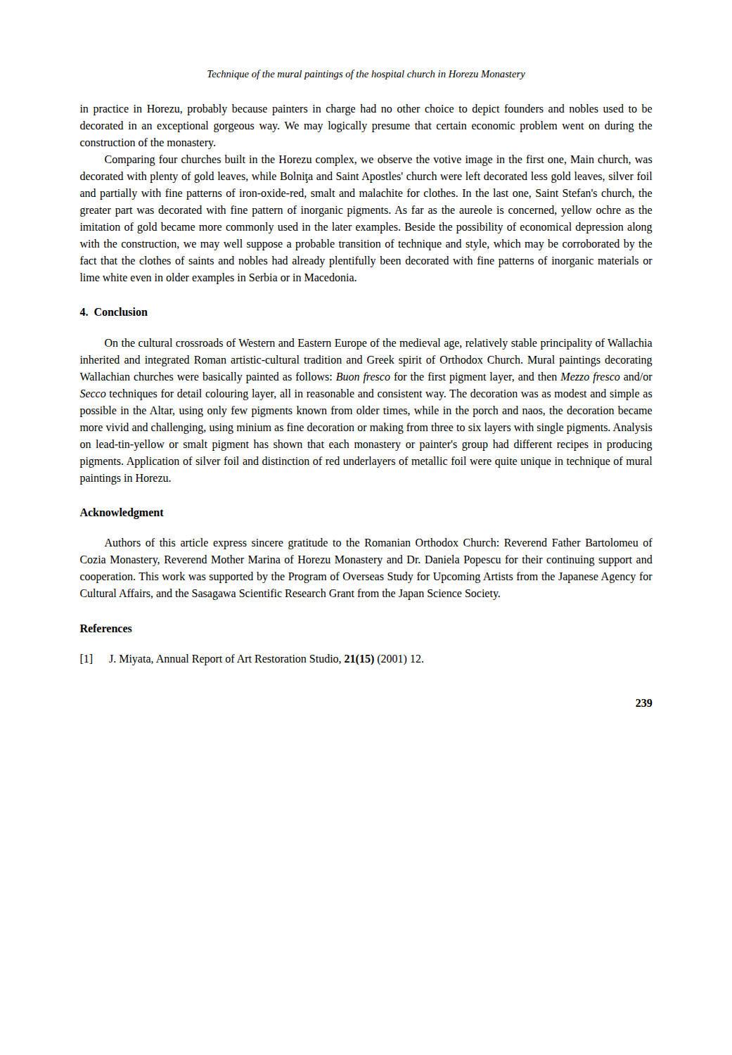Technique of the mural paintings of the hospital church in Horezu Monastery
in practice in Horezu, probably because painters in charge had no other choice to depict founders and nobles used to be decorated in an exceptional gorgeous way. We may logically presume that certain economic problem went on during the construction of the monastery.
Comparing four churches built in the Horezu complex, we observe the votive image in the first one, Main church, was decorated with plenty of gold leaves, while Bolniţa and Saint Apostles' church were left decorated less gold leaves, silver foil and partially with fine patterns of iron-oxide-red, smalt and malachite for clothes. In the last one, Saint Stefan's church, the greater part was decorated with fine pattern of inorganic pigments. As far as the aureole is concerned, yellow ochre as the imitation of gold became more commonly used in the later examples. Beside the possibility of economical depression along with the construction, we may well suppose a probable transition of technique and style, which may be corroborated by the fact that the clothes of saints and nobles had already plentifully been decorated with fine patterns of inorganic materials or lime white even in older examples in Serbia or in Macedonia.
4. Conclusion
On the cultural crossroads of Western and Eastern Europe of the medieval age, relatively stable principality of Wallachia inherited and integrated Roman artistic-cultural tradition and Greek spirit of Orthodox Church. Mural paintings decorating Wallachian churches were basically painted as follows: Buon fresco for the first pigment layer, and then Mezzo fresco and/or Secco techniques for detail colouring layer, all in reasonable and consistent way. The decoration was as modest and simple as possible in the Altar, using only few pigments known from older times, while in the porch and naos, the decoration became more vivid and challenging, using minium as fine decoration or making from three to six layers with single pigments. Analysis on lead-tin-yellow or smalt pigment has shown that each monastery or painter's group had different recipes in producing pigments. Application of silver foil and distinction of red underlayers of metallic foil were quite unique in technique of mural paintings in Horezu.
Acknowledgment
Authors of this article express sincere gratitude to the Romanian Orthodox Church: Reverend Father Bartolomeu of Cozia Monastery, Reverend Mother Marina of Horezu Monastery and Dr. Daniela Popescu for their continuing support and cooperation. This work was supported by the Program of Overseas Study for Upcoming Artists from the Japanese Agency for Cultural Affairs, and the Sasagawa Scientific Research Grant from the Japan Science Society.
References
[1] J. Miyata, Annual Report of Art Restoration Studio, 21(15) (2001) 12.
239